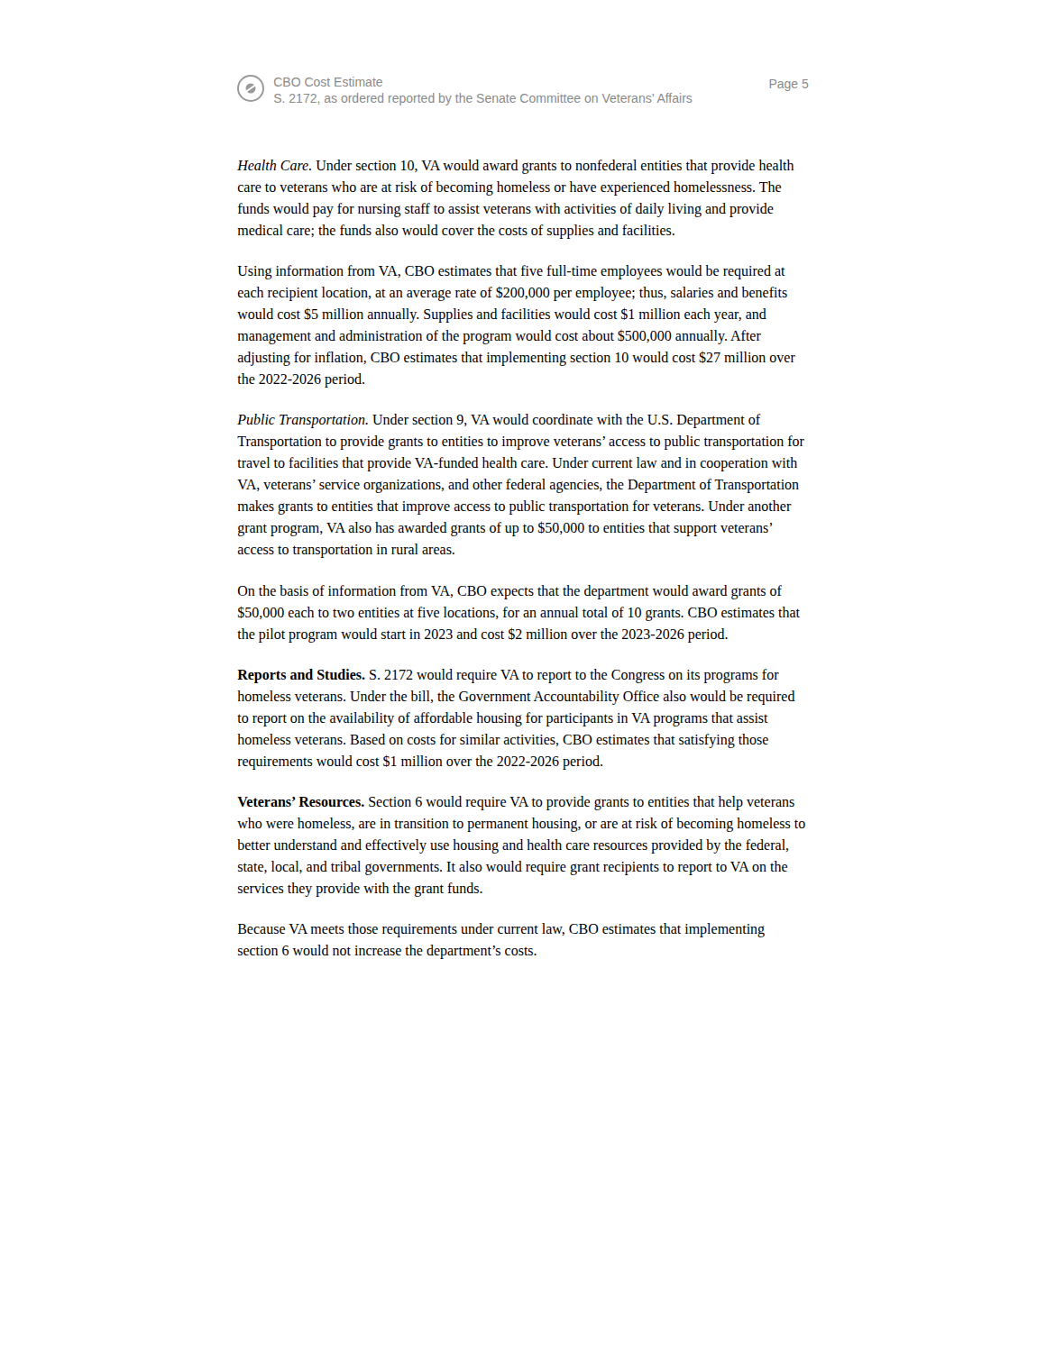CBO Cost Estimate
S. 2172, as ordered reported by the Senate Committee on Veterans’ Affairs
Page 5
Health Care. Under section 10, VA would award grants to nonfederal entities that provide health care to veterans who are at risk of becoming homeless or have experienced homelessness. The funds would pay for nursing staff to assist veterans with activities of daily living and provide medical care; the funds also would cover the costs of supplies and facilities.
Using information from VA, CBO estimates that five full-time employees would be required at each recipient location, at an average rate of $200,000 per employee; thus, salaries and benefits would cost $5 million annually. Supplies and facilities would cost $1 million each year, and management and administration of the program would cost about $500,000 annually. After adjusting for inflation, CBO estimates that implementing section 10 would cost $27 million over the 2022-2026 period.
Public Transportation. Under section 9, VA would coordinate with the U.S. Department of Transportation to provide grants to entities to improve veterans’ access to public transportation for travel to facilities that provide VA-funded health care. Under current law and in cooperation with VA, veterans’ service organizations, and other federal agencies, the Department of Transportation makes grants to entities that improve access to public transportation for veterans. Under another grant program, VA also has awarded grants of up to $50,000 to entities that support veterans’ access to transportation in rural areas.
On the basis of information from VA, CBO expects that the department would award grants of $50,000 each to two entities at five locations, for an annual total of 10 grants. CBO estimates that the pilot program would start in 2023 and cost $2 million over the 2023-2026 period.
Reports and Studies. S. 2172 would require VA to report to the Congress on its programs for homeless veterans. Under the bill, the Government Accountability Office also would be required to report on the availability of affordable housing for participants in VA programs that assist homeless veterans. Based on costs for similar activities, CBO estimates that satisfying those requirements would cost $1 million over the 2022-2026 period.
Veterans’ Resources. Section 6 would require VA to provide grants to entities that help veterans who were homeless, are in transition to permanent housing, or are at risk of becoming homeless to better understand and effectively use housing and health care resources provided by the federal, state, local, and tribal governments. It also would require grant recipients to report to VA on the services they provide with the grant funds.
Because VA meets those requirements under current law, CBO estimates that implementing section 6 would not increase the department’s costs.